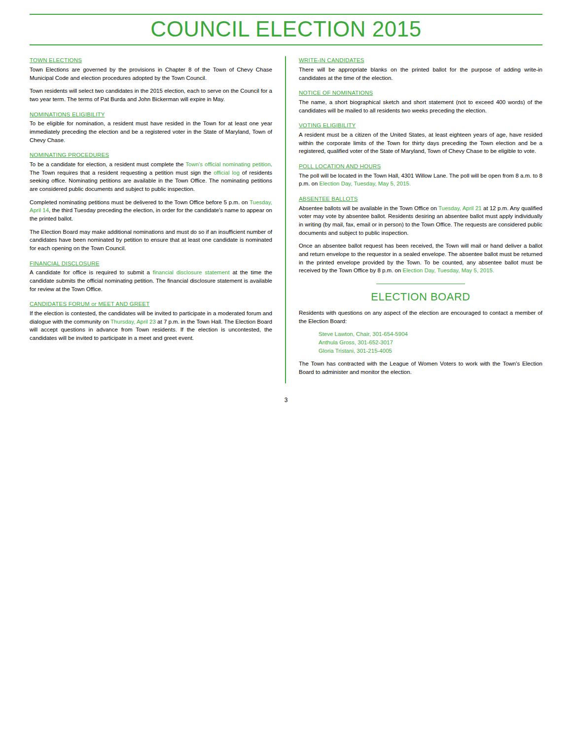COUNCIL ELECTION 2015
TOWN ELECTIONS
Town Elections are governed by the provisions in Chapter 8 of the Town of Chevy Chase Municipal Code and election procedures adopted by the Town Council.
Town residents will select two candidates in the 2015 election, each to serve on the Council for a two year term. The terms of Pat Burda and John Bickerman will expire in May.
NOMINATIONS ELIGIBILITY
To be eligible for nomination, a resident must have resided in the Town for at least one year immediately preceding the election and be a registered voter in the State of Maryland, Town of Chevy Chase.
NOMINATING PROCEDURES
To be a candidate for election, a resident must complete the Town's official nominating petition. The Town requires that a resident requesting a petition must sign the official log of residents seeking office. Nominating petitions are available in the Town Office. The nominating petitions are considered public documents and subject to public inspection.
Completed nominating petitions must be delivered to the Town Office before 5 p.m. on Tuesday, April 14, the third Tuesday preceding the election, in order for the candidate's name to appear on the printed ballot.
The Election Board may make additional nominations and must do so if an insufficient number of candidates have been nominated by petition to ensure that at least one candidate is nominated for each opening on the Town Council.
FINANCIAL DISCLOSURE
A candidate for office is required to submit a financial disclosure statement at the time the candidate submits the official nominating petition. The financial disclosure statement is available for review at the Town Office.
CANDIDATES FORUM or MEET AND GREET
If the election is contested, the candidates will be invited to participate in a moderated forum and dialogue with the community on Thursday, April 23 at 7 p.m. in the Town Hall. The Election Board will accept questions in advance from Town residents. If the election is uncontested, the candidates will be invited to participate in a meet and greet event.
WRITE-IN CANDIDATES
There will be appropriate blanks on the printed ballot for the purpose of adding write-in candidates at the time of the election.
NOTICE OF NOMINATIONS
The name, a short biographical sketch and short statement (not to exceed 400 words) of the candidates will be mailed to all residents two weeks preceding the election.
VOTING ELIGIBILITY
A resident must be a citizen of the United States, at least eighteen years of age, have resided within the corporate limits of the Town for thirty days preceding the Town election and be a registered, qualified voter of the State of Maryland, Town of Chevy Chase to be eligible to vote.
POLL LOCATION AND HOURS
The poll will be located in the Town Hall, 4301 Willow Lane. The poll will be open from 8 a.m. to 8 p.m. on Election Day, Tuesday, May 5, 2015.
ABSENTEE BALLOTS
Absentee ballots will be available in the Town Office on Tuesday, April 21 at 12 p.m. Any qualified voter may vote by absentee ballot. Residents desiring an absentee ballot must apply individually in writing (by mail, fax, email or in person) to the Town Office. The requests are considered public documents and subject to public inspection.
Once an absentee ballot request has been received, the Town will mail or hand deliver a ballot and return envelope to the requestor in a sealed envelope. The absentee ballot must be returned in the printed envelope provided by the Town. To be counted, any absentee ballot must be received by the Town Office by 8 p.m. on Election Day, Tuesday, May 5, 2015.
ELECTION BOARD
Residents with questions on any aspect of the election are encouraged to contact a member of the Election Board:
Steve Lawton, Chair, 301-654-5904
Anthula Gross, 301-652-3017
Gloria Tristani, 301-215-4005
The Town has contracted with the League of Women Voters to work with the Town's Election Board to administer and monitor the election.
3